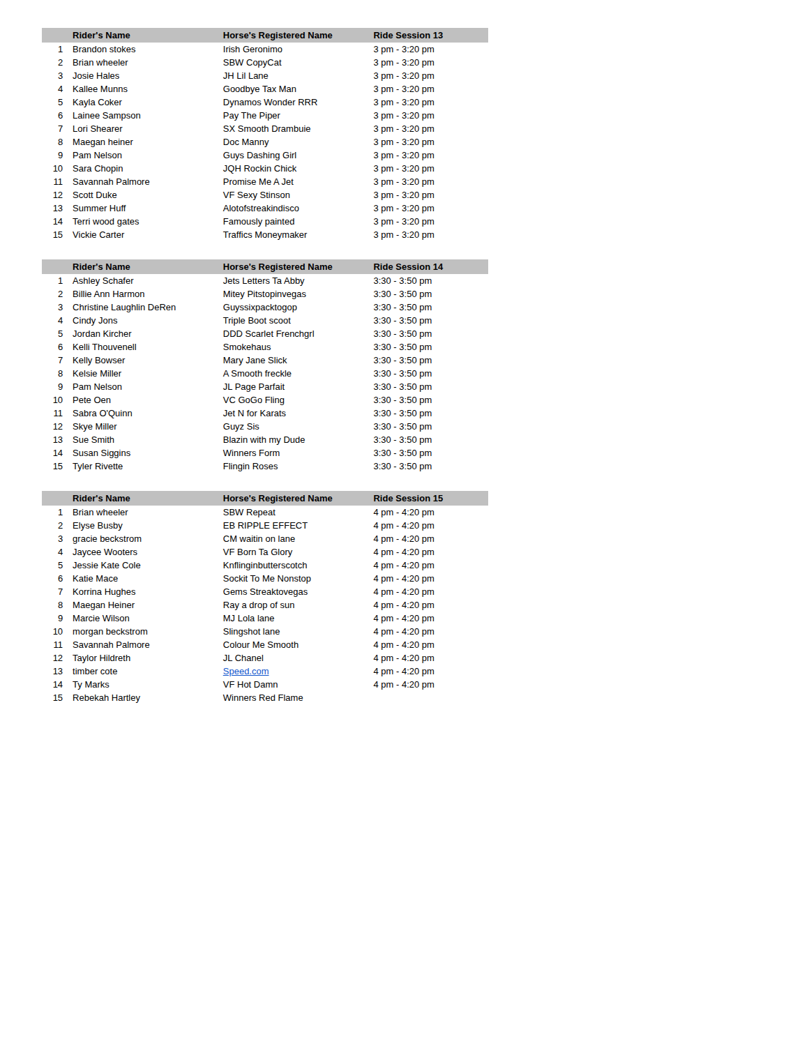| | Rider's Name | Horse's Registered Name | Ride Session 13 |
| --- | --- | --- | --- |
| 1 | Brandon stokes | Irish Geronimo | 3 pm - 3:20 pm |
| 2 | Brian wheeler | SBW CopyCat | 3 pm - 3:20 pm |
| 3 | Josie Hales | JH Lil Lane | 3 pm - 3:20 pm |
| 4 | Kallee Munns | Goodbye Tax Man | 3 pm - 3:20 pm |
| 5 | Kayla Coker | Dynamos Wonder RRR | 3 pm - 3:20 pm |
| 6 | Lainee Sampson | Pay The Piper | 3 pm - 3:20 pm |
| 7 | Lori Shearer | SX Smooth Drambuie | 3 pm - 3:20 pm |
| 8 | Maegan heiner | Doc Manny | 3 pm - 3:20 pm |
| 9 | Pam Nelson | Guys Dashing Girl | 3 pm - 3:20 pm |
| 10 | Sara Chopin | JQH Rockin Chick | 3 pm - 3:20 pm |
| 11 | Savannah Palmore | Promise Me A Jet | 3 pm - 3:20 pm |
| 12 | Scott Duke | VF Sexy Stinson | 3 pm - 3:20 pm |
| 13 | Summer Huff | Alotofstreakindisco | 3 pm - 3:20 pm |
| 14 | Terri wood gates | Famously painted | 3 pm - 3:20 pm |
| 15 | Vickie Carter | Traffics Moneymaker | 3 pm - 3:20 pm |
| | Rider's Name | Horse's Registered Name | Ride Session 14 |
| --- | --- | --- | --- |
| 1 | Ashley Schafer | Jets Letters Ta Abby | 3:30 - 3:50 pm |
| 2 | Billie Ann Harmon | Mitey Pitstopinvegas | 3:30 - 3:50 pm |
| 3 | Christine Laughlin DeRen | Guyssixpacktogop | 3:30 - 3:50 pm |
| 4 | Cindy Jons | Triple Boot scoot | 3:30 - 3:50 pm |
| 5 | Jordan Kircher | DDD Scarlet Frenchgrl | 3:30 - 3:50 pm |
| 6 | Kelli Thouvenell | Smokehaus | 3:30 - 3:50 pm |
| 7 | Kelly Bowser | Mary Jane Slick | 3:30 - 3:50 pm |
| 8 | Kelsie Miller | A Smooth freckle | 3:30 - 3:50 pm |
| 9 | Pam Nelson | JL Page Parfait | 3:30 - 3:50 pm |
| 10 | Pete Oen | VC GoGo Fling | 3:30 - 3:50 pm |
| 11 | Sabra O'Quinn | Jet N for Karats | 3:30 - 3:50 pm |
| 12 | Skye Miller | Guyz Sis | 3:30 - 3:50 pm |
| 13 | Sue Smith | Blazin with my Dude | 3:30 - 3:50 pm |
| 14 | Susan Siggins | Winners Form | 3:30 - 3:50 pm |
| 15 | Tyler Rivette | Flingin Roses | 3:30 - 3:50 pm |
| | Rider's Name | Horse's Registered Name | Ride Session 15 |
| --- | --- | --- | --- |
| 1 | Brian wheeler | SBW Repeat | 4 pm - 4:20 pm |
| 2 | Elyse Busby | EB RIPPLE EFFECT | 4 pm - 4:20 pm |
| 3 | gracie beckstrom | CM waitin on lane | 4 pm - 4:20 pm |
| 4 | Jaycee Wooters | VF Born Ta Glory | 4 pm - 4:20 pm |
| 5 | Jessie Kate Cole | Knflinginbutterscotch | 4 pm - 4:20 pm |
| 6 | Katie Mace | Sockit To Me Nonstop | 4 pm - 4:20 pm |
| 7 | Korrina Hughes | Gems Streaktovegas | 4 pm - 4:20 pm |
| 8 | Maegan Heiner | Ray a drop of sun | 4 pm - 4:20 pm |
| 9 | Marcie Wilson | MJ Lola lane | 4 pm - 4:20 pm |
| 10 | morgan beckstrom | Slingshot lane | 4 pm - 4:20 pm |
| 11 | Savannah Palmore | Colour Me Smooth | 4 pm - 4:20 pm |
| 12 | Taylor Hildreth | JL Chanel | 4 pm - 4:20 pm |
| 13 | timber cote | Speed.com | 4 pm - 4:20 pm |
| 14 | Ty Marks | VF Hot Damn | 4 pm - 4:20 pm |
| 15 | Rebekah Hartley | Winners Red Flame | |